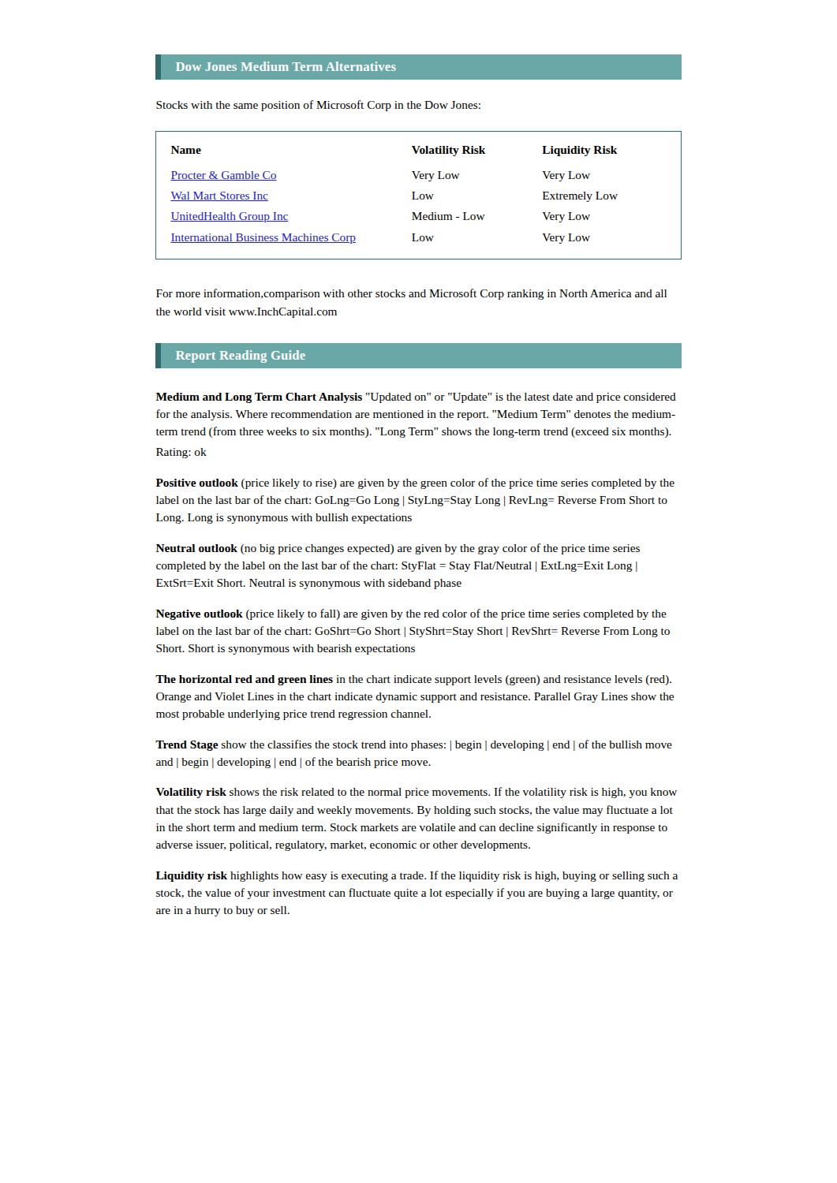Dow Jones Medium Term Alternatives
Stocks with the same position of Microsoft Corp in the Dow Jones:
| Name | Volatility Risk | Liquidity Risk |
| --- | --- | --- |
| Procter & Gamble Co | Very Low | Very Low |
| Wal Mart Stores Inc | Low | Extremely Low |
| UnitedHealth Group Inc | Medium - Low | Very Low |
| International Business Machines Corp | Low | Very Low |
For more information,comparison with other stocks and Microsoft Corp ranking in North America and all the world visit www.InchCapital.com
Report Reading Guide
Medium and Long Term Chart Analysis "Updated on" or "Update" is the latest date and price considered for the analysis. Where recommendation are mentioned in the report. "Medium Term" denotes the medium-term trend (from three weeks to six months). "Long Term" shows the long-term trend (exceed six months).
Rating: ok
Positive outlook (price likely to rise) are given by the green color of the price time series completed by the label on the last bar of the chart: GoLng=Go Long | StyLng=Stay Long | RevLng= Reverse From Short to Long. Long is synonymous with bullish expectations
Neutral outlook (no big price changes expected) are given by the gray color of the price time series completed by the label on the last bar of the chart: StyFlat = Stay Flat/Neutral | ExtLng=Exit Long | ExtSrt=Exit Short. Neutral is synonymous with sideband phase
Negative outlook (price likely to fall) are given by the red color of the price time series completed by the label on the last bar of the chart: GoShrt=Go Short | StyShrt=Stay Short | RevShrt= Reverse From Long to Short. Short is synonymous with bearish expectations
The horizontal red and green lines in the chart indicate support levels (green) and resistance levels (red). Orange and Violet Lines in the chart indicate dynamic support and resistance. Parallel Gray Lines show the most probable underlying price trend regression channel.
Trend Stage show the classifies the stock trend into phases: | begin | developing | end | of the bullish move and | begin | developing | end | of the bearish price move.
Volatility risk shows the risk related to the normal price movements. If the volatility risk is high, you know that the stock has large daily and weekly movements. By holding such stocks, the value may fluctuate a lot in the short term and medium term. Stock markets are volatile and can decline significantly in response to adverse issuer, political, regulatory, market, economic or other developments.
Liquidity risk highlights how easy is executing a trade. If the liquidity risk is high, buying or selling such a stock, the value of your investment can fluctuate quite a lot especially if you are buying a large quantity, or are in a hurry to buy or sell.